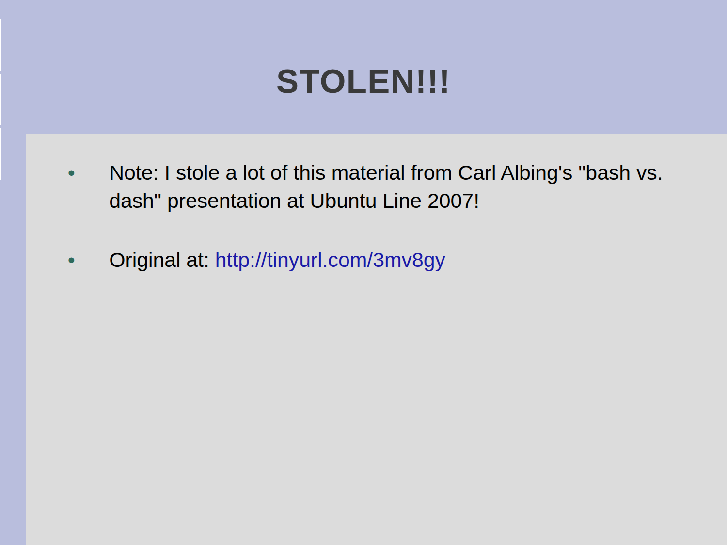STOLEN!!!
Note: I stole a lot of this material from Carl Albing's "bash vs. dash" presentation at Ubuntu Line 2007!
Original at: http://tinyurl.com/3mv8gy